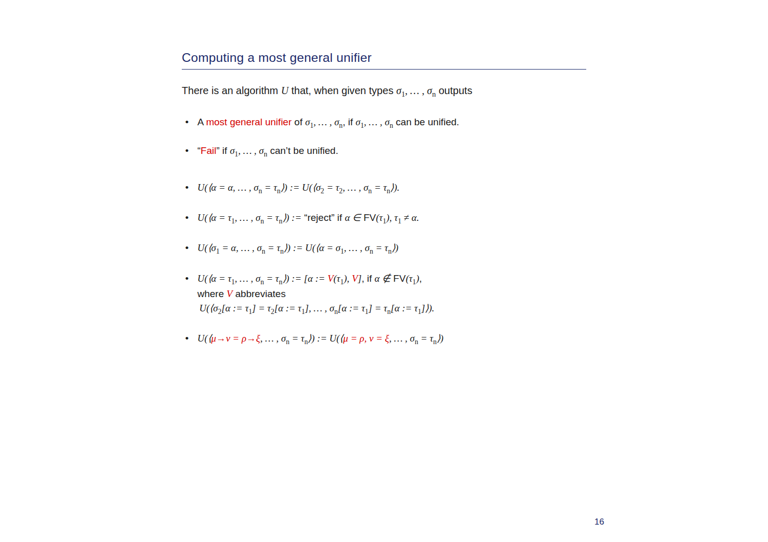Computing a most general unifier
There is an algorithm U that, when given types σ1, … , σn outputs
A most general unifier of σ1, … , σn, if σ1, … , σn can be unified.
“Fail” if σ1, … , σn can’t be unified.
U(⟨α = α, … , σn = τn⟩) := U(⟨σ2 = τ2, … , σn = τn⟩).
U(⟨α = τ1, … , σn = τn⟩) := “reject” if α ∈ FV(τ1), τ1 ≠ α.
U(⟨σ1 = α, … , σn = τn⟩) := U(⟨α = σ1, … , σn = τn⟩)
U(⟨α = τ1, … , σn = τn⟩) := [α := V(τ1), V], if α ∉ FV(τ1),
where V abbreviates
U(⟨σ2[α := τ1] = τ2[α := τ1], … , σn[α := τ1] = τn[α := τ1]⟩).
U(⟨μ→ν = ρ→ξ, … , σn = τn⟩) := U(⟨μ = ρ, ν = ξ, … , σn = τn⟩)
16